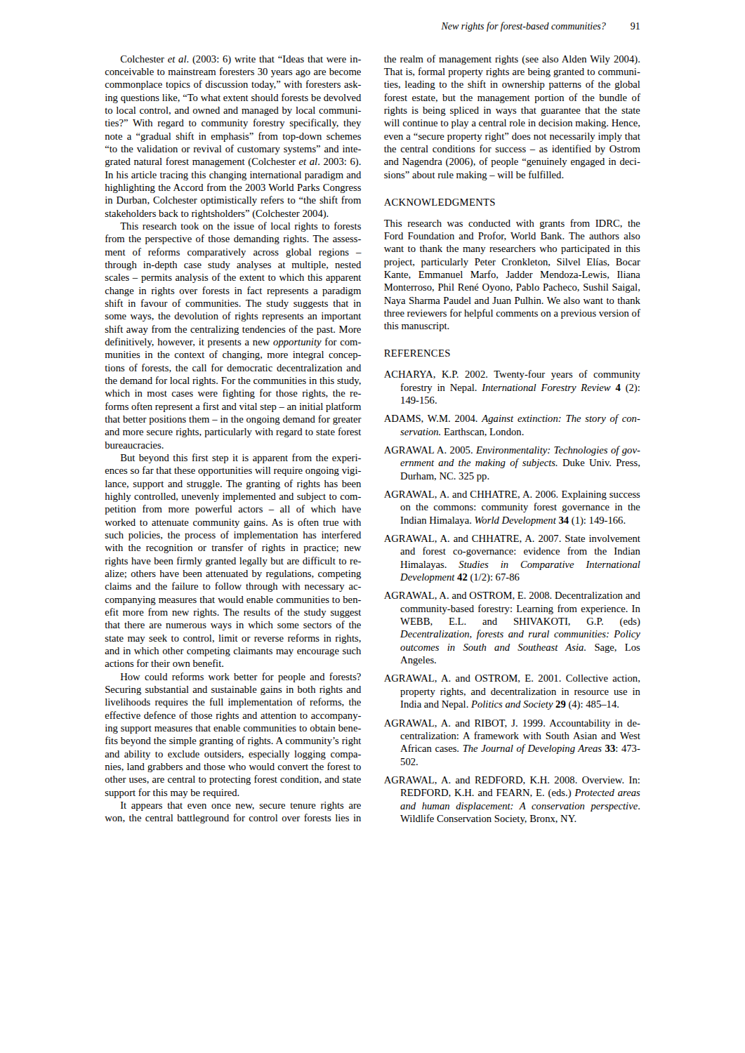New rights for forest-based communities?91
Colchester et al. (2003: 6) write that “Ideas that were inconceivable to mainstream foresters 30 years ago are become commonplace topics of discussion today,” with foresters asking questions like, “To what extent should forests be devolved to local control, and owned and managed by local communities?” With regard to community forestry specifically, they note a “gradual shift in emphasis” from top-down schemes “to the validation or revival of customary systems” and integrated natural forest management (Colchester et al. 2003: 6). In his article tracing this changing international paradigm and highlighting the Accord from the 2003 World Parks Congress in Durban, Colchester optimistically refers to “the shift from stakeholders back to rightsholders” (Colchester 2004).
This research took on the issue of local rights to forests from the perspective of those demanding rights. The assessment of reforms comparatively across global regions – through in-depth case study analyses at multiple, nested scales – permits analysis of the extent to which this apparent change in rights over forests in fact represents a paradigm shift in favour of communities. The study suggests that in some ways, the devolution of rights represents an important shift away from the centralizing tendencies of the past. More definitively, however, it presents a new opportunity for communities in the context of changing, more integral conceptions of forests, the call for democratic decentralization and the demand for local rights. For the communities in this study, which in most cases were fighting for those rights, the reforms often represent a first and vital step – an initial platform that better positions them – in the ongoing demand for greater and more secure rights, particularly with regard to state forest bureaucracies.
But beyond this first step it is apparent from the experiences so far that these opportunities will require ongoing vigilance, support and struggle. The granting of rights has been highly controlled, unevenly implemented and subject to competition from more powerful actors – all of which have worked to attenuate community gains. As is often true with such policies, the process of implementation has interfered with the recognition or transfer of rights in practice; new rights have been firmly granted legally but are difficult to realize; others have been attenuated by regulations, competing claims and the failure to follow through with necessary accompanying measures that would enable communities to benefit more from new rights. The results of the study suggest that there are numerous ways in which some sectors of the state may seek to control, limit or reverse reforms in rights, and in which other competing claimants may encourage such actions for their own benefit.
How could reforms work better for people and forests? Securing substantial and sustainable gains in both rights and livelihoods requires the full implementation of reforms, the effective defence of those rights and attention to accompanying support measures that enable communities to obtain benefits beyond the simple granting of rights. A community’s right and ability to exclude outsiders, especially logging companies, land grabbers and those who would convert the forest to other uses, are central to protecting forest condition, and state support for this may be required.
It appears that even once new, secure tenure rights are won, the central battleground for control over forests lies in the realm of management rights (see also Alden Wily 2004). That is, formal property rights are being granted to communities, leading to the shift in ownership patterns of the global forest estate, but the management portion of the bundle of rights is being spliced in ways that guarantee that the state will continue to play a central role in decision making. Hence, even a “secure property right” does not necessarily imply that the central conditions for success – as identified by Ostrom and Nagendra (2006), of people “genuinely engaged in decisions” about rule making – will be fulfilled.
Acknowledgments
This research was conducted with grants from IDRC, the Ford Foundation and Profor, World Bank. The authors also want to thank the many researchers who participated in this project, particularly Peter Cronkleton, Silvel Elías, Bocar Kante, Emmanuel Marfo, Jadder Mendoza-Lewis, Iliana Monterroso, Phil René Oyono, Pablo Pacheco, Sushil Saigal, Naya Sharma Paudel and Juan Pulhin. We also want to thank three reviewers for helpful comments on a previous version of this manuscript.
References
ACHARYA, K.P. 2002. Twenty-four years of community forestry in Nepal. International Forestry Review 4 (2): 149-156.
ADAMS, W.M. 2004. Against extinction: The story of conservation. Earthscan, London.
AGRAWAL A. 2005. Environmentality: Technologies of government and the making of subjects. Duke Univ. Press, Durham, NC. 325 pp.
AGRAWAL, A. and CHHATRE, A. 2006. Explaining success on the commons: community forest governance in the Indian Himalaya. World Development 34 (1): 149-166.
AGRAWAL, A. and CHHATRE, A. 2007. State involvement and forest co-governance: evidence from the Indian Himalayas. Studies in Comparative International Development 42 (1/2): 67-86
AGRAWAL, A. and OSTROM, E. 2008. Decentralization and community-based forestry: Learning from experience. In WEBB, E.L. and SHIVAKOTI, G.P. (eds) Decentralization, forests and rural communities: Policy outcomes in South and Southeast Asia. Sage, Los Angeles.
AGRAWAL, A. and OSTROM, E. 2001. Collective action, property rights, and decentralization in resource use in India and Nepal. Politics and Society 29 (4): 485–14.
AGRAWAL, A. and RIBOT, J. 1999. Accountability in decentralization: A framework with South Asian and West African cases. The Journal of Developing Areas 33: 473-502.
AGRAWAL, A. and REDFORD, K.H. 2008. Overview. In: REDFORD, K.H. and FEARN, E. (eds.) Protected areas and human displacement: A conservation perspective. Wildlife Conservation Society, Bronx, NY.